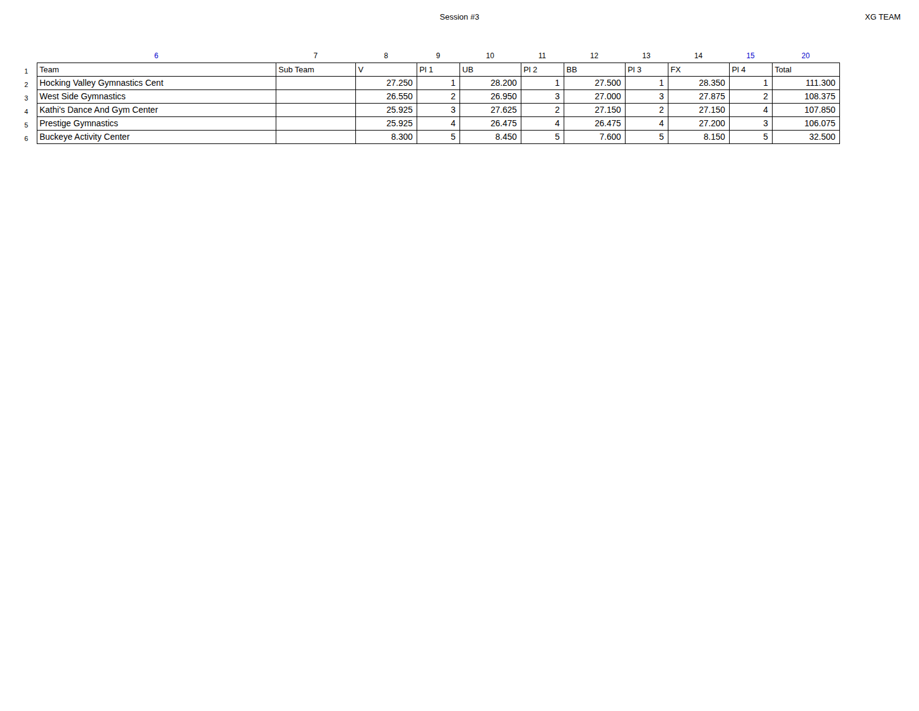Session #3
XG TEAM
| | 6 | 7 | 8 | 9 | 10 | 11 | 12 | 13 | 14 | 15 | 20 |
| --- | --- | --- | --- | --- | --- | --- | --- | --- | --- | --- | --- |
| 1 | Team | Sub Team | V | Pl 1 | UB | Pl 2 | BB | Pl 3 | FX | Pl 4 | Total |
| 2 | Hocking Valley Gymnastics Cent | | 27.250 | 1 | 28.200 | 1 | 27.500 | 1 | 28.350 | 1 | 111.300 |
| 3 | West Side Gymnastics | | 26.550 | 2 | 26.950 | 3 | 27.000 | 3 | 27.875 | 2 | 108.375 |
| 4 | Kathi's Dance And Gym Center | | 25.925 | 3 | 27.625 | 2 | 27.150 | 2 | 27.150 | 4 | 107.850 |
| 5 | Prestige Gymnastics | | 25.925 | 4 | 26.475 | 4 | 26.475 | 4 | 27.200 | 3 | 106.075 |
| 6 | Buckeye Activity Center | | 8.300 | 5 | 8.450 | 5 | 7.600 | 5 | 8.150 | 5 | 32.500 |